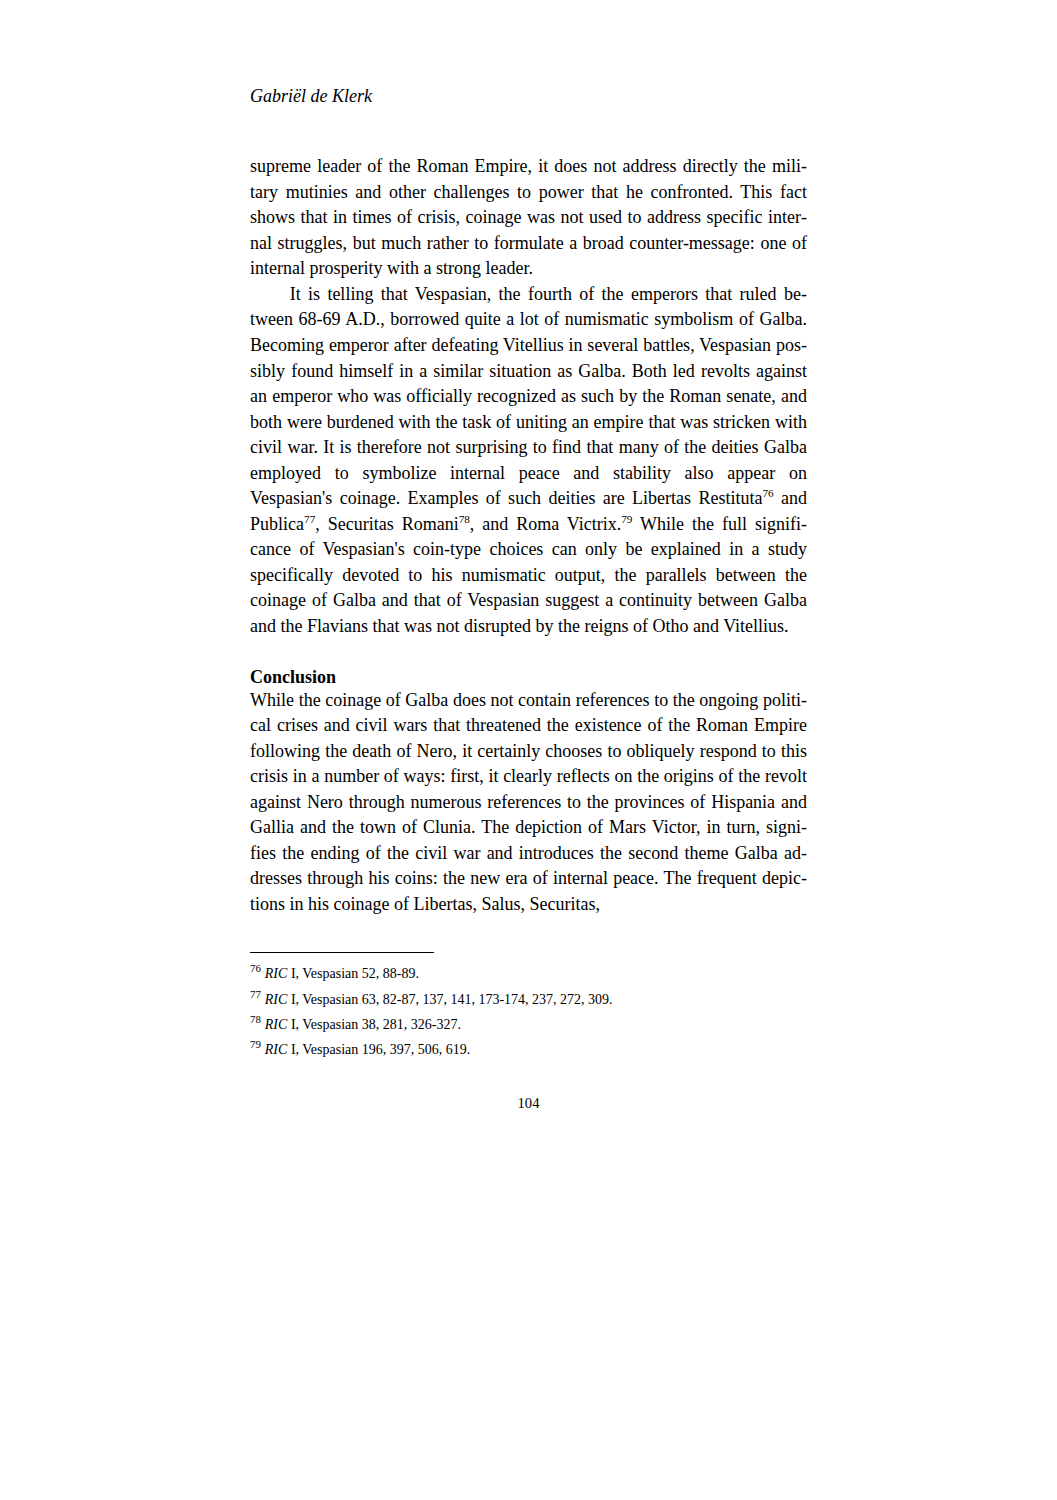Gabriël de Klerk
supreme leader of the Roman Empire, it does not address directly the military mutinies and other challenges to power that he confronted. This fact shows that in times of crisis, coinage was not used to address specific internal struggles, but much rather to formulate a broad counter-message: one of internal prosperity with a strong leader.
It is telling that Vespasian, the fourth of the emperors that ruled between 68-69 A.D., borrowed quite a lot of numismatic symbolism of Galba. Becoming emperor after defeating Vitellius in several battles, Vespasian possibly found himself in a similar situation as Galba. Both led revolts against an emperor who was officially recognized as such by the Roman senate, and both were burdened with the task of uniting an empire that was stricken with civil war. It is therefore not surprising to find that many of the deities Galba employed to symbolize internal peace and stability also appear on Vespasian's coinage. Examples of such deities are Libertas Restituta76 and Publica77, Securitas Romani78, and Roma Victrix.79 While the full significance of Vespasian's coin-type choices can only be explained in a study specifically devoted to his numismatic output, the parallels between the coinage of Galba and that of Vespasian suggest a continuity between Galba and the Flavians that was not disrupted by the reigns of Otho and Vitellius.
Conclusion
While the coinage of Galba does not contain references to the ongoing political crises and civil wars that threatened the existence of the Roman Empire following the death of Nero, it certainly chooses to obliquely respond to this crisis in a number of ways: first, it clearly reflects on the origins of the revolt against Nero through numerous references to the provinces of Hispania and Gallia and the town of Clunia. The depiction of Mars Victor, in turn, signifies the ending of the civil war and introduces the second theme Galba addresses through his coins: the new era of internal peace. The frequent depictions in his coinage of Libertas, Salus, Securitas,
76 RIC I, Vespasian 52, 88-89.
77 RIC I, Vespasian 63, 82-87, 137, 141, 173-174, 237, 272, 309.
78 RIC I, Vespasian 38, 281, 326-327.
79 RIC I, Vespasian 196, 397, 506, 619.
104